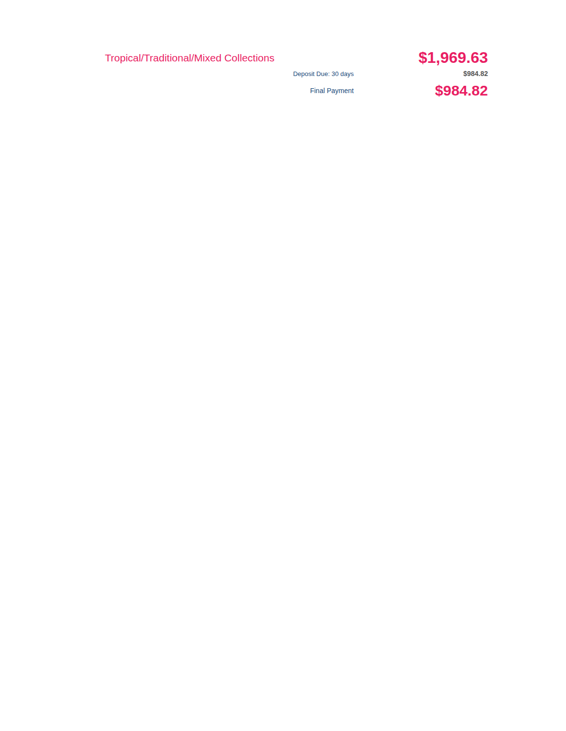| Tropical/Traditional/Mixed Collections | $1,969.63 |
| Deposit Due: 30 days | $984.82 |
| Final Payment | $984.82 |